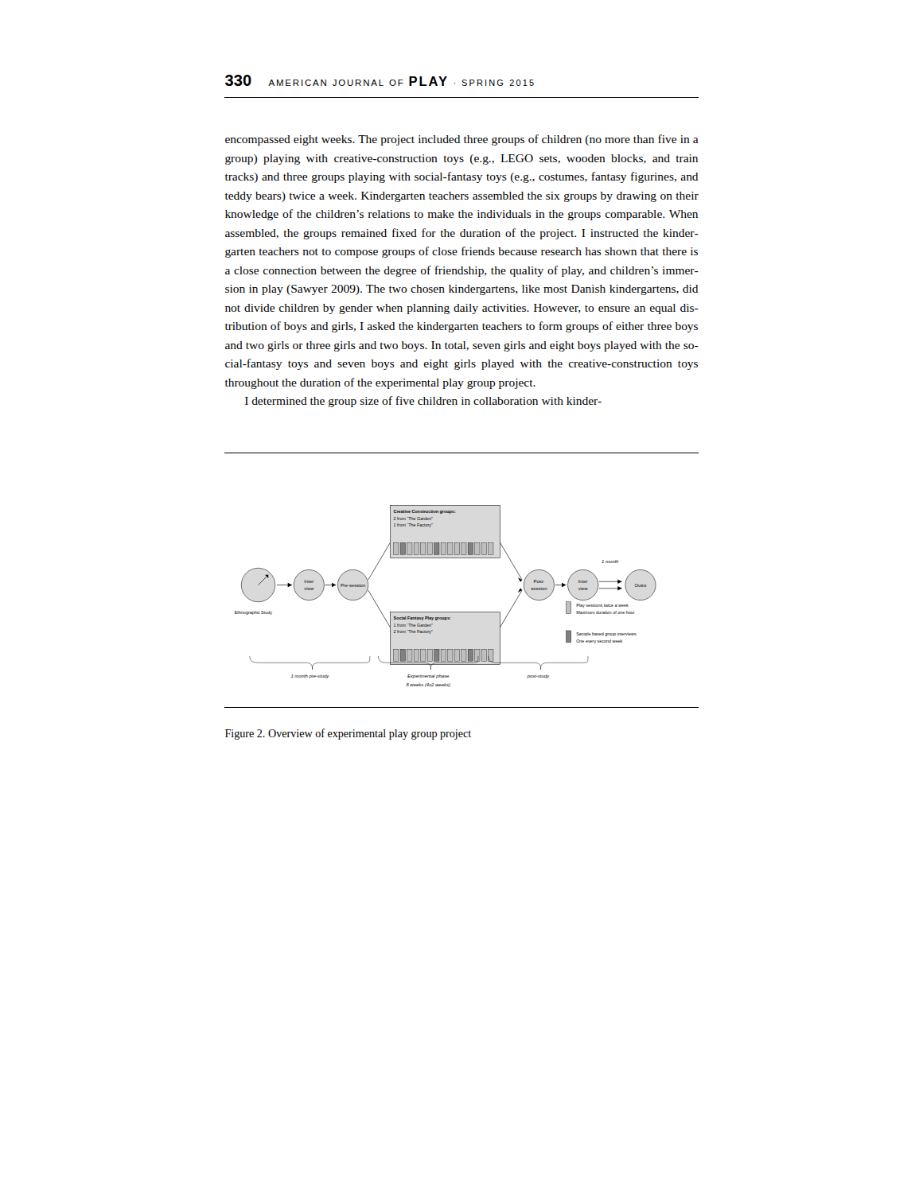330 American Journal of Play · Spring 2015
encompassed eight weeks. The project included three groups of children (no more than five in a group) playing with creative-construction toys (e.g., LEGO sets, wooden blocks, and train tracks) and three groups playing with social-fantasy toys (e.g., costumes, fantasy figurines, and teddy bears) twice a week. Kindergarten teachers assembled the six groups by drawing on their knowledge of the children’s relations to make the individuals in the groups comparable. When assembled, the groups remained fixed for the duration of the project. I instructed the kindergarten teachers not to compose groups of close friends because research has shown that there is a close connection between the degree of friendship, the quality of play, and children’s immersion in play (Sawyer 2009). The two chosen kindergartens, like most Danish kindergartens, did not divide children by gender when planning daily activities. However, to ensure an equal distribution of boys and girls, I asked the kindergarten teachers to form groups of either three boys and two girls or three girls and two boys. In total, seven girls and eight boys played with the social-fantasy toys and seven boys and eight girls played with the creative-construction toys throughout the duration of the experimental play group project.
I determined the group size of five children in collaboration with kinder-
Ethnographic Study Inter view Pre-session Creative Construction groups: 2 from “The Garden” 1 from “The Factory” Social Fantasy Play groups: 1 from “The Garden” 2 from “The Factory” Post- session Inter view 1 month Outro Play sessions twice a week Maximum duration of one hour Sample based group interviews One every second week 1 month pre-study Experimental phase 8 weeks (4x2 weeks) post-study
Figure 2. Overview of experimental play group project